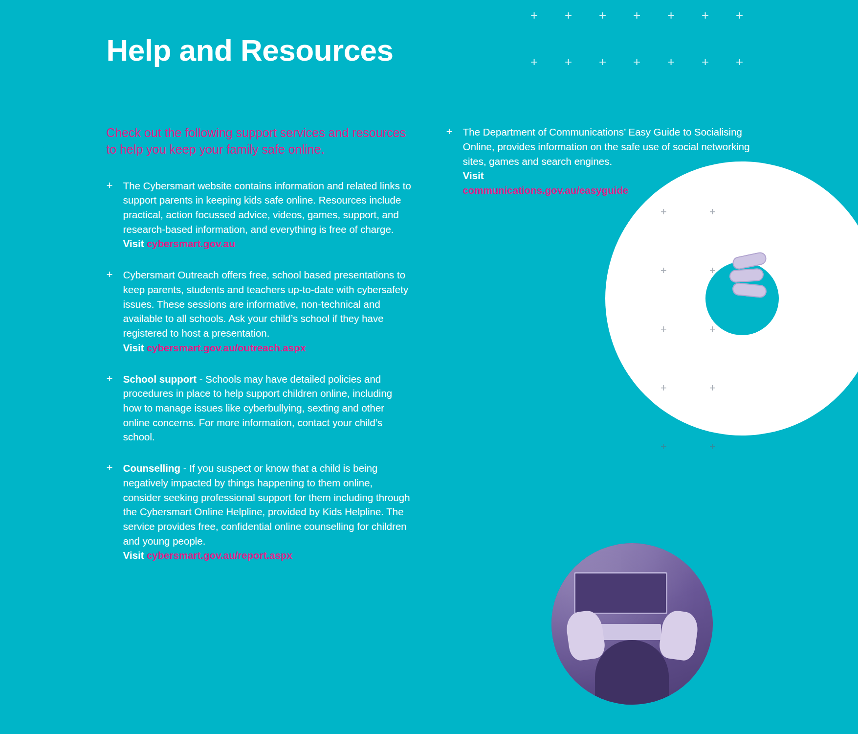+++++++ +++++++
++ ++ ++ ++ ++
Help and Resources
Check out the following support services and resources to help you keep your family safe online.
The Cybersmart website contains information and related links to support parents in keeping kids safe online. Resources include practical, action focussed advice, videos, games, support, and research-based information, and everything is free of charge.
Visit cybersmart.gov.au
Cybersmart Outreach offers free, school based presentations to keep parents, students and teachers up-to-date with cybersafety issues. These sessions are informative, non-technical and available to all schools. Ask your child’s school if they have registered to host a presentation.
Visit cybersmart.gov.au/outreach.aspx
School support - Schools may have detailed policies and procedures in place to help support children online, including how to manage issues like cyberbullying, sexting and other online concerns. For more information, contact your child’s school.
Counselling - If you suspect or know that a child is being negatively impacted by things happening to them online, consider seeking professional support for them including through the Cybersmart Online Helpline, provided by Kids Helpline. The service provides free, confidential online counselling for children and young people.
Visit cybersmart.gov.au/report.aspx
The Department of Communications’ Easy Guide to Socialising Online, provides information on the safe use of social networking sites, games and search engines.
Visit
communications.gov.au/easyguide